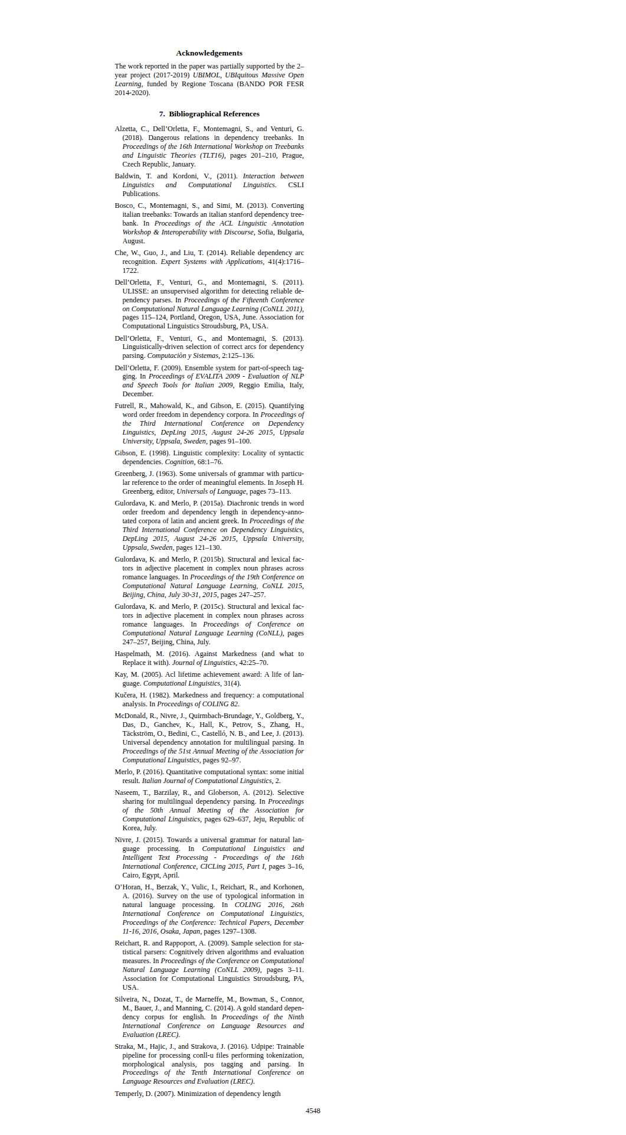Acknowledgements
The work reported in the paper was partially supported by the 2–year project (2017-2019) UBIMOL, UBIquitous Massive Open Learning, funded by Regione Toscana (BANDO POR FESR 2014-2020).
7. Bibliographical References
Alzetta, C., Dell’Orletta, F., Montemagni, S., and Venturi, G. (2018). Dangerous relations in dependency treebanks. In Proceedings of the 16th International Workshop on Treebanks and Linguistic Theories (TLT16), pages 201–210, Prague, Czech Republic, January.
Baldwin, T. and Kordoni, V., (2011). Interaction between Linguistics and Computational Linguistics. CSLI Publications.
Bosco, C., Montemagni, S., and Simi, M. (2013). Converting italian treebanks: Towards an italian stanford dependency treebank. In Proceedings of the ACL Linguistic Annotation Workshop & Interoperability with Discourse, Sofia, Bulgaria, August.
Che, W., Guo, J., and Liu, T. (2014). Reliable dependency arc recognition. Expert Systems with Applications, 41(4):1716–1722.
Dell’Orletta, F., Venturi, G., and Montemagni, S. (2011). ULISSE: an unsupervised algorithm for detecting reliable dependency parses. In Proceedings of the Fifteenth Conference on Computational Natural Language Learning (CoNLL 2011), pages 115–124, Portland, Oregon, USA, June. Association for Computational Linguistics Stroudsburg, PA, USA.
Dell’Orletta, F., Venturi, G., and Montemagni, S. (2013). Linguistically-driven selection of correct arcs for dependency parsing. Computaciòn y Sistemas, 2:125–136.
Dell’Orletta, F. (2009). Ensemble system for part-of-speech tagging. In Proceedings of EVALITA 2009 - Evaluation of NLP and Speech Tools for Italian 2009, Reggio Emilia, Italy, December.
Futrell, R., Mahowald, K., and Gibson, E. (2015). Quantifying word order freedom in dependency corpora. In Proceedings of the Third International Conference on Dependency Linguistics, DepLing 2015, August 24-26 2015, Uppsala University, Uppsala, Sweden, pages 91–100.
Gibson, E. (1998). Linguistic complexity: Locality of syntactic dependencies. Cognition, 68:1–76.
Greenberg, J. (1963). Some universals of grammar with particular reference to the order of meaningful elements. In Joseph H. Greenberg, editor, Universals of Language, pages 73–113.
Gulordava, K. and Merlo, P. (2015a). Diachronic trends in word order freedom and dependency length in dependency-annotated corpora of latin and ancient greek. In Proceedings of the Third International Conference on Dependency Linguistics, DepLing 2015, August 24-26 2015, Uppsala University, Uppsala, Sweden, pages 121–130.
Gulordava, K. and Merlo, P. (2015b). Structural and lexical factors in adjective placement in complex noun phrases across romance languages. In Proceedings of the 19th Conference on Computational Natural Language Learning, CoNLL 2015, Beijing, China, July 30-31, 2015, pages 247–257.
Gulordava, K. and Merlo, P. (2015c). Structural and lexical factors in adjective placement in complex noun phrases across romance languages. In Proceedings of Conference on Computational Natural Language Learning (CoNLL), pages 247–257, Beijing, China, July.
Haspelmath, M. (2016). Against Markedness (and what to Replace it with). Journal of Linguistics, 42:25–70.
Kay, M. (2005). Acl lifetime achievement award: A life of language. Computational Linguistics, 31(4).
Kučera, H. (1982). Markedness and frequency: a computational analysis. In Proceedings of COLING 82.
McDonald, R., Nivre, J., Quirmbach-Brundage, Y., Goldberg, Y., Das, D., Ganchev, K., Hall, K., Petrov, S., Zhang, H., Täckström, O., Bedini, C., Castelló, N. B., and Lee, J. (2013). Universal dependency annotation for multilingual parsing. In Proceedings of the 51st Annual Meeting of the Association for Computational Linguistics, pages 92–97.
Merlo, P. (2016). Quantitative computational syntax: some initial result. Italian Journal of Computational Linguistics, 2.
Naseem, T., Barzilay, R., and Globerson, A. (2012). Selective sharing for multilingual dependency parsing. In Proceedings of the 50th Annual Meeting of the Association for Computational Linguistics, pages 629–637, Jeju, Republic of Korea, July.
Nivre, J. (2015). Towards a universal grammar for natural language processing. In Computational Linguistics and Intelligent Text Processing - Proceedings of the 16th International Conference, CICLing 2015, Part I, pages 3–16, Cairo, Egypt, April.
O’Horan, H., Berzak, Y., Vulic, I., Reichart, R., and Korhonen, A. (2016). Survey on the use of typological information in natural language processing. In COLING 2016, 26th International Conference on Computational Linguistics, Proceedings of the Conference: Technical Papers, December 11-16, 2016, Osaka, Japan, pages 1297–1308.
Reichart, R. and Rappoport, A. (2009). Sample selection for statistical parsers: Cognitively driven algorithms and evaluation measures. In Proceedings of the Conference on Computational Natural Language Learning (CoNLL 2009), pages 3–11. Association for Computational Linguistics Stroudsburg, PA, USA.
Silveira, N., Dozat, T., de Marneffe, M., Bowman, S., Connor, M., Bauer, J., and Manning, C. (2014). A gold standard dependency corpus for english. In Proceedings of the Ninth International Conference on Language Resources and Evaluation (LREC).
Straka, M., Hajic, J., and Strakova, J. (2016). Udpipe: Trainable pipeline for processing conll-u files performing tokenization, morphological analysis, pos tagging and parsing. In Proceedings of the Tenth International Conference on Language Resources and Evaluation (LREC).
Temperly, D. (2007). Minimization of dependency length
4548